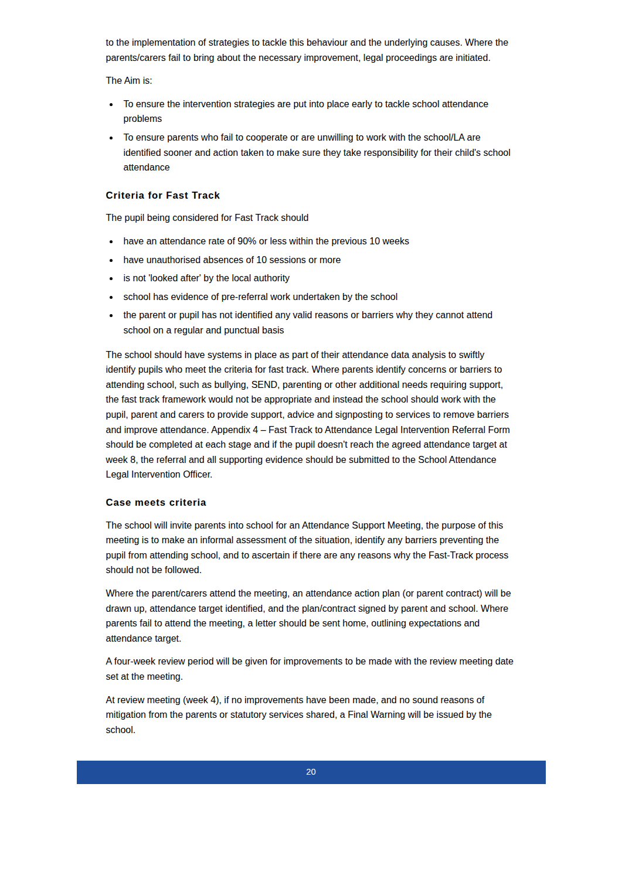to the implementation of strategies to tackle this behaviour and the underlying causes. Where the parents/carers fail to bring about the necessary improvement, legal proceedings are initiated.
The Aim is:
To ensure the intervention strategies are put into place early to tackle school attendance problems
To ensure parents who fail to cooperate or are unwilling to work with the school/LA are identified sooner and action taken to make sure they take responsibility for their child's school attendance
Criteria for Fast Track
The pupil being considered for Fast Track should
have an attendance rate of 90% or less within the previous 10 weeks
have unauthorised absences of 10 sessions or more
is not 'looked after' by the local authority
school has evidence of pre-referral work undertaken by the school
the parent or pupil has not identified any valid reasons or barriers why they cannot attend school on a regular and punctual basis
The school should have systems in place as part of their attendance data analysis to swiftly identify pupils who meet the criteria for fast track. Where parents identify concerns or barriers to attending school, such as bullying, SEND, parenting or other additional needs requiring support, the fast track framework would not be appropriate and instead the school should work with the pupil, parent and carers to provide support, advice and signposting to services to remove barriers and improve attendance. Appendix 4 – Fast Track to Attendance Legal Intervention Referral Form should be completed at each stage and if the pupil doesn't reach the agreed attendance target at week 8, the referral and all supporting evidence should be submitted to the School Attendance Legal Intervention Officer.
Case meets criteria
The school will invite parents into school for an Attendance Support Meeting, the purpose of this meeting is to make an informal assessment of the situation, identify any barriers preventing the pupil from attending school, and to ascertain if there are any reasons why the Fast-Track process should not be followed.
Where the parent/carers attend the meeting, an attendance action plan (or parent contract) will be drawn up, attendance target identified, and the plan/contract signed by parent and school. Where parents fail to attend the meeting, a letter should be sent home, outlining expectations and attendance target.
A four-week review period will be given for improvements to be made with the review meeting date set at the meeting.
At review meeting (week 4), if no improvements have been made, and no sound reasons of mitigation from the parents or statutory services shared, a Final Warning will be issued by the school.
20